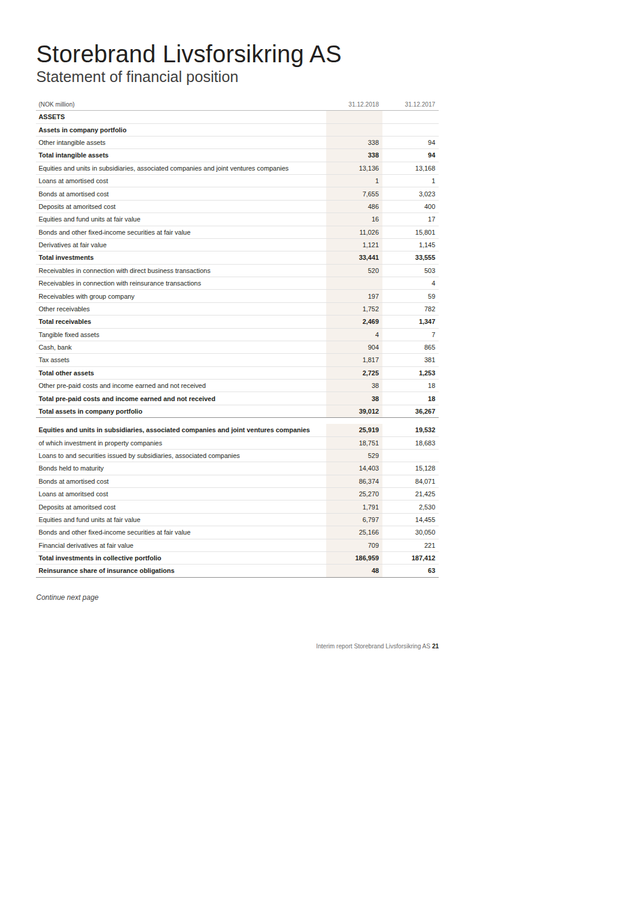Storebrand Livsforsikring AS
Statement of financial position
| (NOK million) | 31.12.2018 | 31.12.2017 |
| --- | --- | --- |
| ASSETS | | |
| Assets in company portfolio | | |
| Other intangible assets | 338 | 94 |
| Total intangible assets | 338 | 94 |
| Equities and units in subsidiaries, associated companies and joint ventures companies | 13,136 | 13,168 |
| Loans at amortised cost | 1 | 1 |
| Bonds at amortised cost | 7,655 | 3,023 |
| Deposits at amoritsed cost | 486 | 400 |
| Equities and fund units at fair value | 16 | 17 |
| Bonds and other fixed-income securities at fair value | 11,026 | 15,801 |
| Derivatives at fair value | 1,121 | 1,145 |
| Total investments | 33,441 | 33,555 |
| Receivables in connection with direct business transactions | 520 | 503 |
| Receivables in connection with reinsurance transactions | | 4 |
| Receivables with group company | 197 | 59 |
| Other receivables | 1,752 | 782 |
| Total receivables | 2,469 | 1,347 |
| Tangible fixed assets | 4 | 7 |
| Cash, bank | 904 | 865 |
| Tax assets | 1,817 | 381 |
| Total other assets | 2,725 | 1,253 |
| Other pre-paid costs and income earned and not received | 38 | 18 |
| Total pre-paid costs and income earned and not received | 38 | 18 |
| Total assets in company portfolio | 39,012 | 36,267 |
| Equities and units in subsidiaries, associated companies and joint ventures companies | 25,919 | 19,532 |
| of which investment in property companies | 18,751 | 18,683 |
| Loans to and securities issued by subsidiaries, associated companies | 529 | |
| Bonds held to maturity | 14,403 | 15,128 |
| Bonds at amortised cost | 86,374 | 84,071 |
| Loans at amoritsed cost | 25,270 | 21,425 |
| Deposits at amoritsed cost | 1,791 | 2,530 |
| Equities and fund units at fair value | 6,797 | 14,455 |
| Bonds and other fixed-income securities at fair value | 25,166 | 30,050 |
| Financial derivatives at fair value | 709 | 221 |
| Total investments in collective portfolio | 186,959 | 187,412 |
| Reinsurance share of insurance obligations | 48 | 63 |
Continue next page
Interim report Storebrand Livsforsikring AS 21